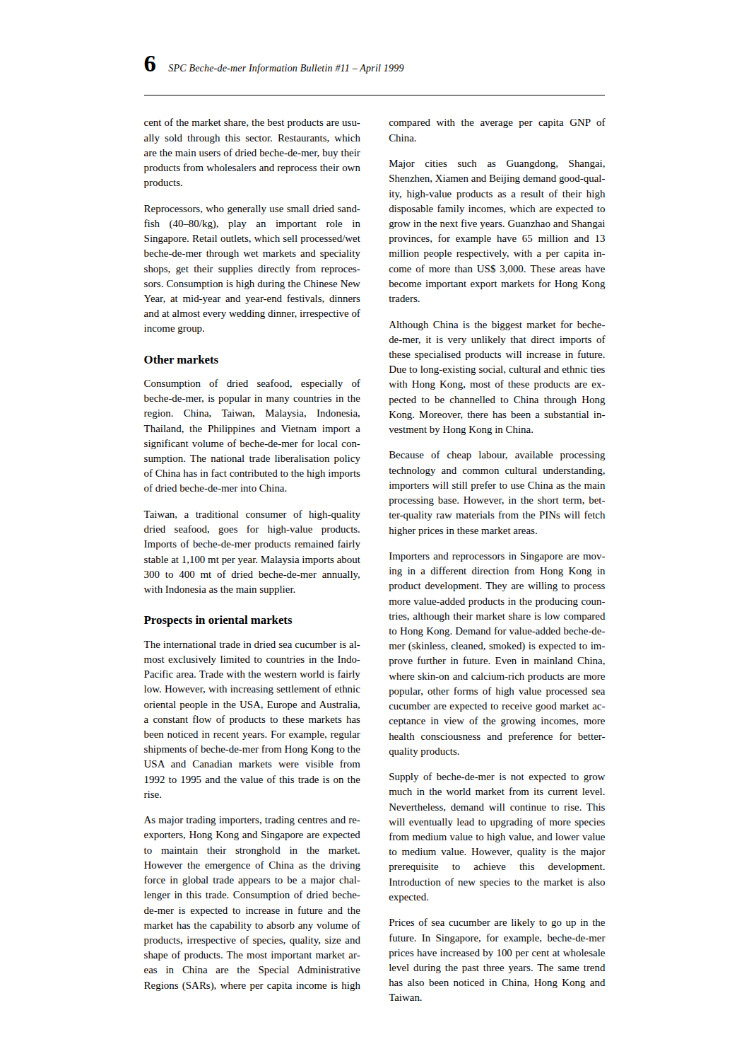6
SPC Beche-de-mer Information Bulletin #11 – April 1999
cent of the market share, the best products are usually sold through this sector. Restaurants, which are the main users of dried beche-de-mer, buy their products from wholesalers and reprocess their own products.
Reprocessors, who generally use small dried sandfish (40–80/kg), play an important role in Singapore. Retail outlets, which sell processed/wet beche-de-mer through wet markets and speciality shops, get their supplies directly from reprocessors. Consumption is high during the Chinese New Year, at mid-year and year-end festivals, dinners and at almost every wedding dinner, irrespective of income group.
Other markets
Consumption of dried seafood, especially of beche-de-mer, is popular in many countries in the region. China, Taiwan, Malaysia, Indonesia, Thailand, the Philippines and Vietnam import a significant volume of beche-de-mer for local consumption. The national trade liberalisation policy of China has in fact contributed to the high imports of dried beche-de-mer into China.
Taiwan, a traditional consumer of high-quality dried seafood, goes for high-value products. Imports of beche-de-mer products remained fairly stable at 1,100 mt per year. Malaysia imports about 300 to 400 mt of dried beche-de-mer annually, with Indonesia as the main supplier.
Prospects in oriental markets
The international trade in dried sea cucumber is almost exclusively limited to countries in the Indo-Pacific area. Trade with the western world is fairly low. However, with increasing settlement of ethnic oriental people in the USA, Europe and Australia, a constant flow of products to these markets has been noticed in recent years. For example, regular shipments of beche-de-mer from Hong Kong to the USA and Canadian markets were visible from 1992 to 1995 and the value of this trade is on the rise.
As major trading importers, trading centres and re-exporters, Hong Kong and Singapore are expected to maintain their stronghold in the market. However the emergence of China as the driving force in global trade appears to be a major challenger in this trade. Consumption of dried beche-de-mer is expected to increase in future and the market has the capability to absorb any volume of products, irrespective of species, quality, size and shape of products. The most important market areas in China are the Special Administrative Regions (SARs), where per capita income is high compared with the average per capita GNP of China.
Major cities such as Guangdong, Shangai, Shenzhen, Xiamen and Beijing demand good-quality, high-value products as a result of their high disposable family incomes, which are expected to grow in the next five years. Guanzhao and Shangai provinces, for example have 65 million and 13 million people respectively, with a per capita income of more than US$ 3,000. These areas have become important export markets for Hong Kong traders.
Although China is the biggest market for beche-de-mer, it is very unlikely that direct imports of these specialised products will increase in future. Due to long-existing social, cultural and ethnic ties with Hong Kong, most of these products are expected to be channelled to China through Hong Kong. Moreover, there has been a substantial investment by Hong Kong in China.
Because of cheap labour, available processing technology and common cultural understanding, importers will still prefer to use China as the main processing base. However, in the short term, better-quality raw materials from the PINs will fetch higher prices in these market areas.
Importers and reprocessors in Singapore are moving in a different direction from Hong Kong in product development. They are willing to process more value-added products in the producing countries, although their market share is low compared to Hong Kong. Demand for value-added beche-de-mer (skinless, cleaned, smoked) is expected to improve further in future. Even in mainland China, where skin-on and calcium-rich products are more popular, other forms of high value processed sea cucumber are expected to receive good market acceptance in view of the growing incomes, more health consciousness and preference for better-quality products.
Supply of beche-de-mer is not expected to grow much in the world market from its current level. Nevertheless, demand will continue to rise. This will eventually lead to upgrading of more species from medium value to high value, and lower value to medium value. However, quality is the major prerequisite to achieve this development. Introduction of new species to the market is also expected.
Prices of sea cucumber are likely to go up in the future. In Singapore, for example, beche-de-mer prices have increased by 100 per cent at wholesale level during the past three years. The same trend has also been noticed in China, Hong Kong and Taiwan.